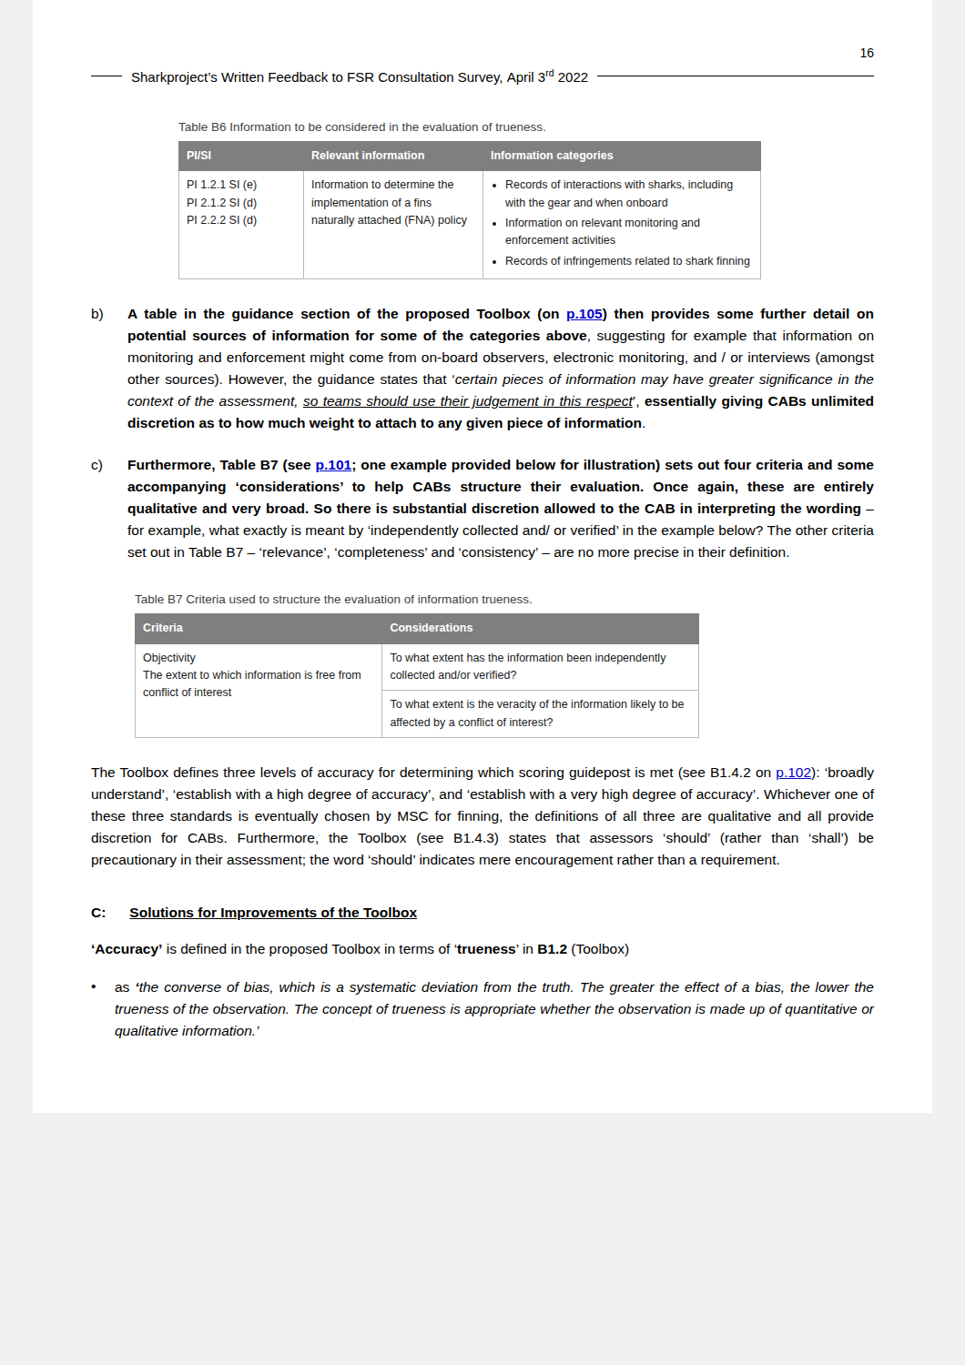16
Sharkproject’s Written Feedback to FSR Consultation Survey, April 3rd 2022
Table B6 Information to be considered in the evaluation of trueness.
| PI/SI | Relevant information | Information categories |
| --- | --- | --- |
| PI 1.2.1 SI (e) PI 2.1.2 SI (d) PI 2.2.2 SI (d) | Information to determine the implementation of a fins naturally attached (FNA) policy | Records of interactions with sharks, including with the gear and when onboard Information on relevant monitoring and enforcement activities Records of infringements related to shark finning |
b) A table in the guidance section of the proposed Toolbox (on p.105) then provides some further detail on potential sources of information for some of the categories above, suggesting for example that information on monitoring and enforcement might come from on-board observers, electronic monitoring, and / or interviews (amongst other sources). However, the guidance states that ‘certain pieces of information may have greater significance in the context of the assessment, so teams should use their judgement in this respect’, essentially giving CABs unlimited discretion as to how much weight to attach to any given piece of information.
c) Furthermore, Table B7 (see p.101; one example provided below for illustration) sets out four criteria and some accompanying ‘considerations’ to help CABs structure their evaluation. Once again, these are entirely qualitative and very broad. So there is substantial discretion allowed to the CAB in interpreting the wording – for example, what exactly is meant by ‘independently collected and/ or verified’ in the example below? The other criteria set out in Table B7 – ‘relevance’, ‘completeness’ and ‘consistency’ – are no more precise in their definition.
Table B7 Criteria used to structure the evaluation of information trueness.
| Criteria | Considerations |
| --- | --- |
| Objectivity The extent to which information is free from conflict of interest | To what extent has the information been independently collected and/or verified? |
| To what extent is the veracity of the information likely to be affected by a conflict of interest? |
The Toolbox defines three levels of accuracy for determining which scoring guidepost is met (see B1.4.2 on p.102): ‘broadly understand’, ‘establish with a high degree of accuracy’, and ‘establish with a very high degree of accuracy’. Whichever one of these three standards is eventually chosen by MSC for finning, the definitions of all three are qualitative and all provide discretion for CABs. Furthermore, the Toolbox (see B1.4.3) states that assessors ‘should’ (rather than ‘shall’) be precautionary in their assessment; the word ‘should’ indicates mere encouragement rather than a requirement.
C: Solutions for Improvements of the Toolbox
‘Accuracy’ is defined in the proposed Toolbox in terms of ‘trueness’ in B1.2 (Toolbox)
• as ‘the converse of bias, which is a systematic deviation from the truth. The greater the effect of a bias, the lower the trueness of the observation. The concept of trueness is appropriate whether the observation is made up of quantitative or qualitative information.’